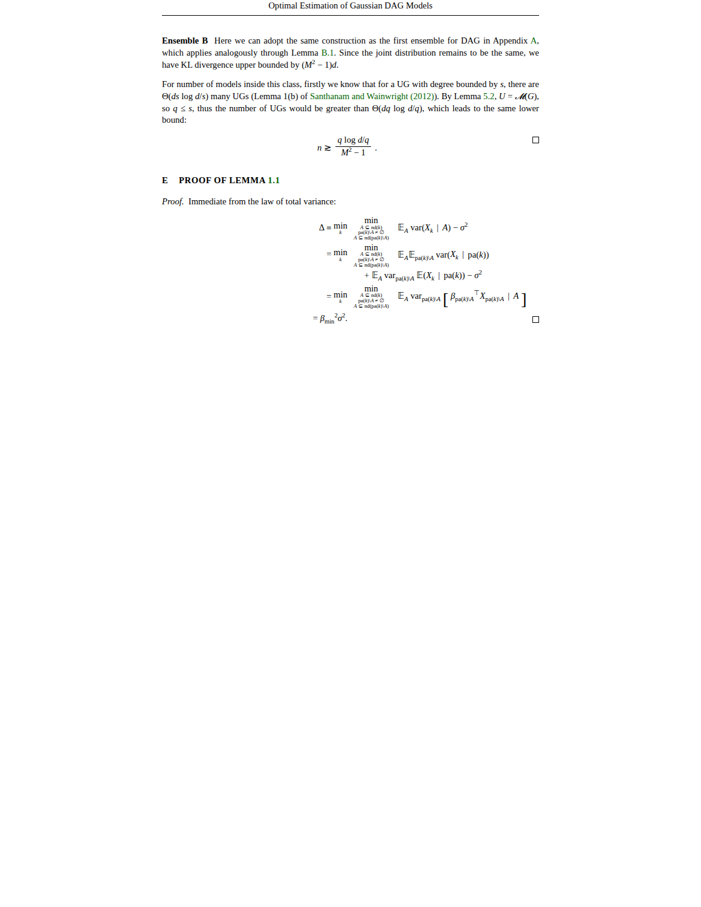Optimal Estimation of Gaussian DAG Models
Ensemble B Here we can adopt the same construction as the first ensemble for DAG in Appendix A, which applies analogously through Lemma B.1. Since the joint distribution remains to be the same, we have KL divergence upper bounded by (M2 − 1)d.
For number of models inside this class, firstly we know that for a UG with degree bounded by s, there are Θ(ds log d/s) many UGs (Lemma 1(b) of Santhanam and Wainwright (2012)). By Lemma 5.2, U = 𝓜(G), so q ≤ s, thus the number of UGs would be greater than Θ(dq log d/q), which leads to the same lower bound:
n ≳ q log d/q M2 − 1 .
EPROOF OF LEMMA 1.1
Proof. Immediate from the law of total variance:
Δ ≡ min k
min A ⊆ nd(k) pa(k)\A ≠ ∅ A ⊆ nd(pa(k)\A) 𝔼A var(Xk | A) − σ2
= min k
min A ⊆ nd(k) pa(k)\A ≠ ∅ A ⊆ nd(pa(k)\A) 𝔼A𝔼pa(k)\A var(Xk | pa(k))
+ 𝔼A varpa(k)\A 𝔼(Xk | pa(k)) − σ2
= min k
min A ⊆ nd(k) pa(k)\A ≠ ∅ A ⊆ nd(pa(k)\A) 𝔼A varpa(k)\A [ βpa(k)\A⊤Xpa(k)\A | A ]
= βmin2σ2.